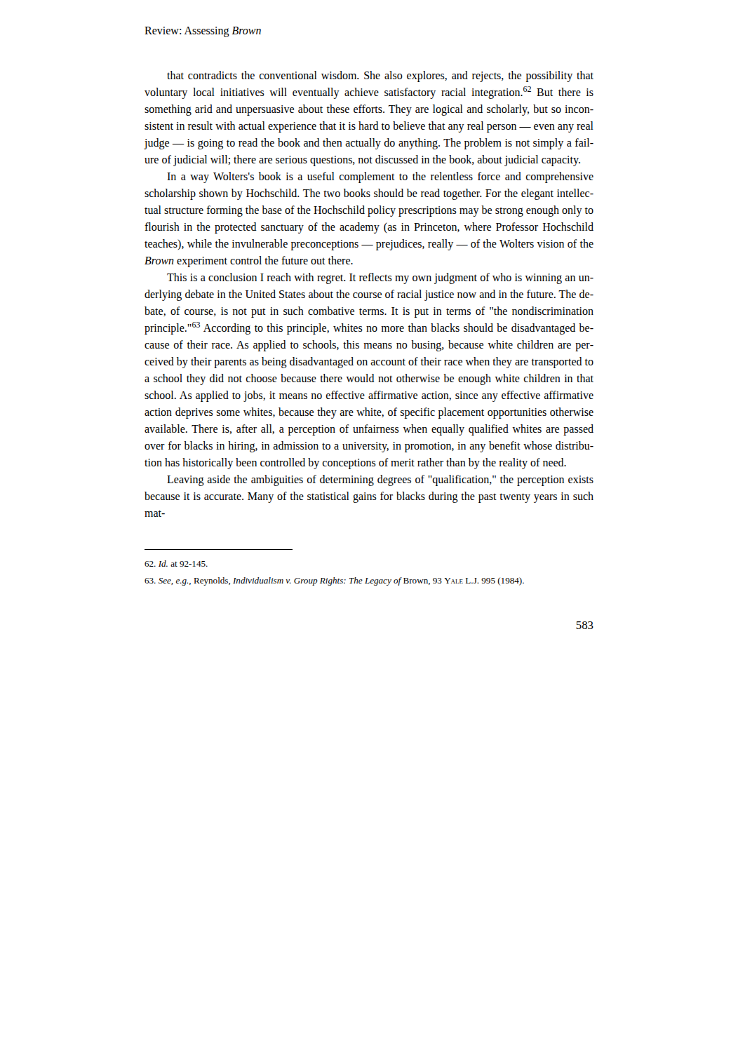Review: Assessing Brown
that contradicts the conventional wisdom. She also explores, and rejects, the possibility that voluntary local initiatives will eventually achieve satisfactory racial integration.62 But there is something arid and unpersuasive about these efforts. They are logical and scholarly, but so inconsistent in result with actual experience that it is hard to believe that any real person — even any real judge — is going to read the book and then actually do anything. The problem is not simply a failure of judicial will; there are serious questions, not discussed in the book, about judicial capacity.
In a way Wolters's book is a useful complement to the relentless force and comprehensive scholarship shown by Hochschild. The two books should be read together. For the elegant intellectual structure forming the base of the Hochschild policy prescriptions may be strong enough only to flourish in the protected sanctuary of the academy (as in Princeton, where Professor Hochschild teaches), while the invulnerable preconceptions — prejudices, really — of the Wolters vision of the Brown experiment control the future out there.
This is a conclusion I reach with regret. It reflects my own judgment of who is winning an underlying debate in the United States about the course of racial justice now and in the future. The debate, of course, is not put in such combative terms. It is put in terms of "the nondiscrimination principle."63 According to this principle, whites no more than blacks should be disadvantaged because of their race. As applied to schools, this means no busing, because white children are perceived by their parents as being disadvantaged on account of their race when they are transported to a school they did not choose because there would not otherwise be enough white children in that school. As applied to jobs, it means no effective affirmative action, since any effective affirmative action deprives some whites, because they are white, of specific placement opportunities otherwise available. There is, after all, a perception of unfairness when equally qualified whites are passed over for blacks in hiring, in admission to a university, in promotion, in any benefit whose distribution has historically been controlled by conceptions of merit rather than by the reality of need.
Leaving aside the ambiguities of determining degrees of "qualification," the perception exists because it is accurate. Many of the statistical gains for blacks during the past twenty years in such mat-
62. Id. at 92-145.
63. See, e.g., Reynolds, Individualism v. Group Rights: The Legacy of Brown, 93 Yale L.J. 995 (1984).
583